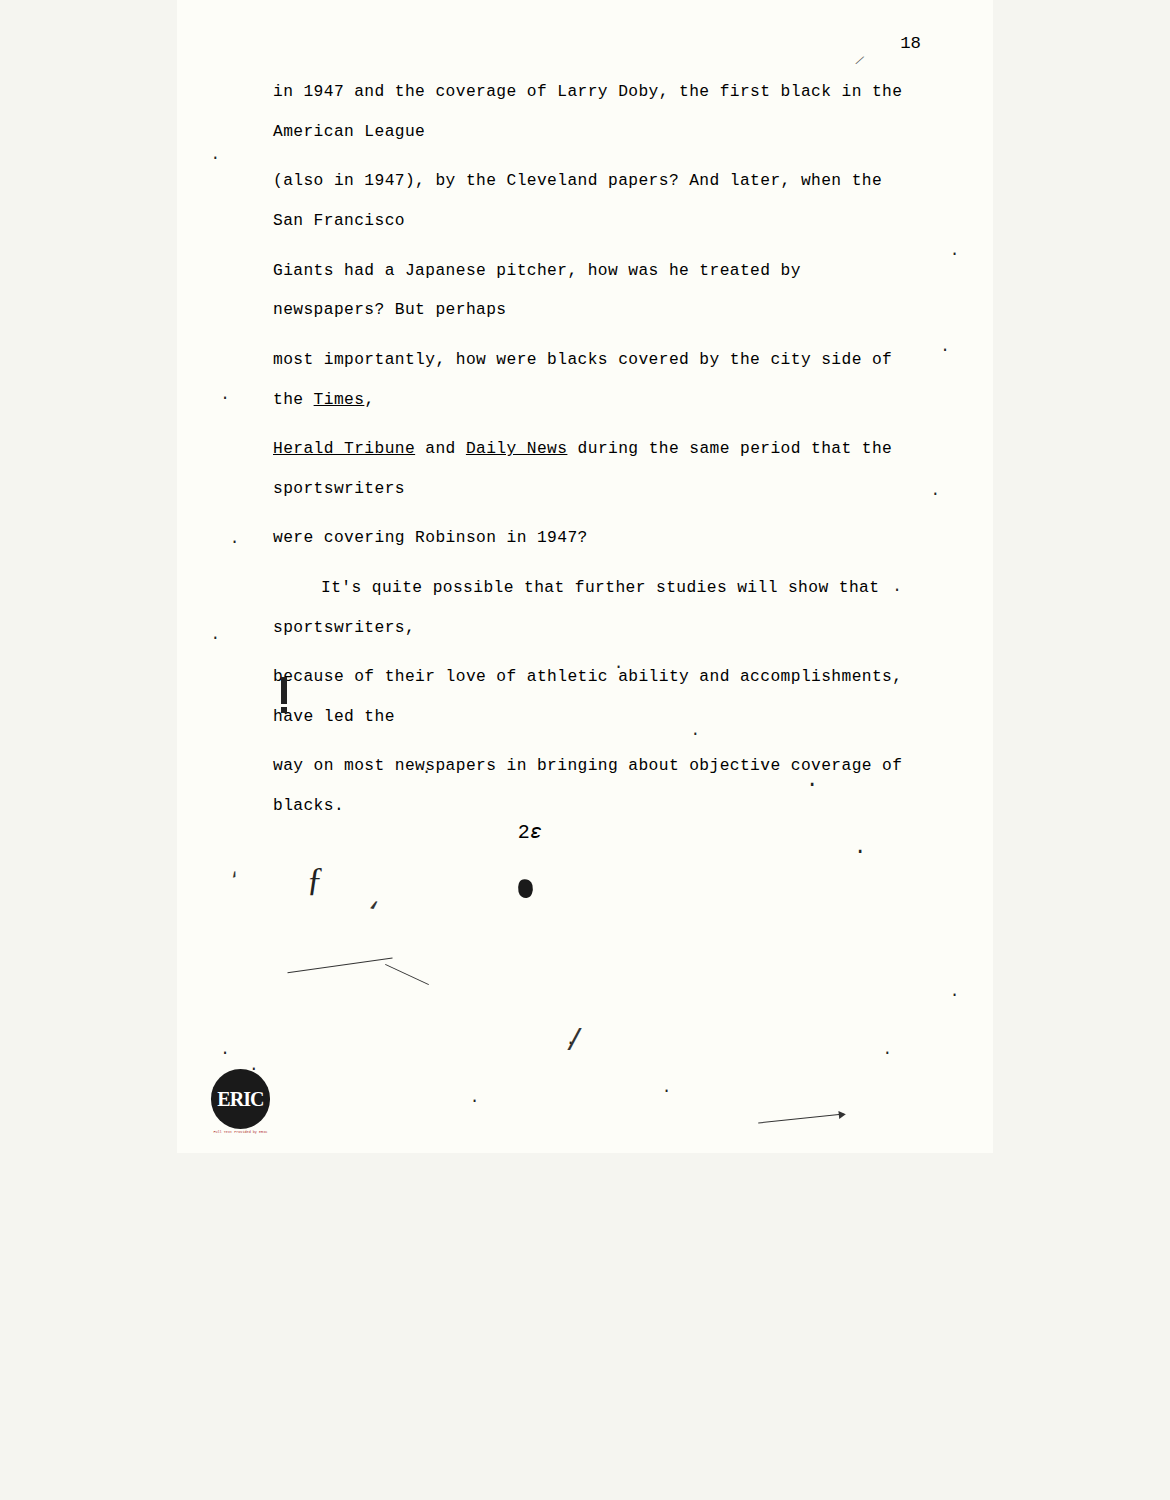18
⁄
in 1947 and the coverage of Larry Doby, the first black in the American League
(also in 1947), by the Cleveland papers? And later, when the San Francisco
Giants had a Japanese pitcher, how was he treated by newspapers? But perhaps
most importantly, how were blacks covered by the city side of the Times,
Herald Tribune and Daily News during the same period that the sportswriters
were covering Robinson in 1947?
It's quite possible that further studies will show that sportswriters,
because of their love of athletic ability and accomplishments, have led the
way on most newspapers in bringing about objective coverage of blacks.
/
2𝜀
ƒ
‘
·
·
·
‘
·
·
·
·
·
·
·
·
·
·
·
·
·
·
·
·
·
·
ERIC
Full Text Provided by ERIC